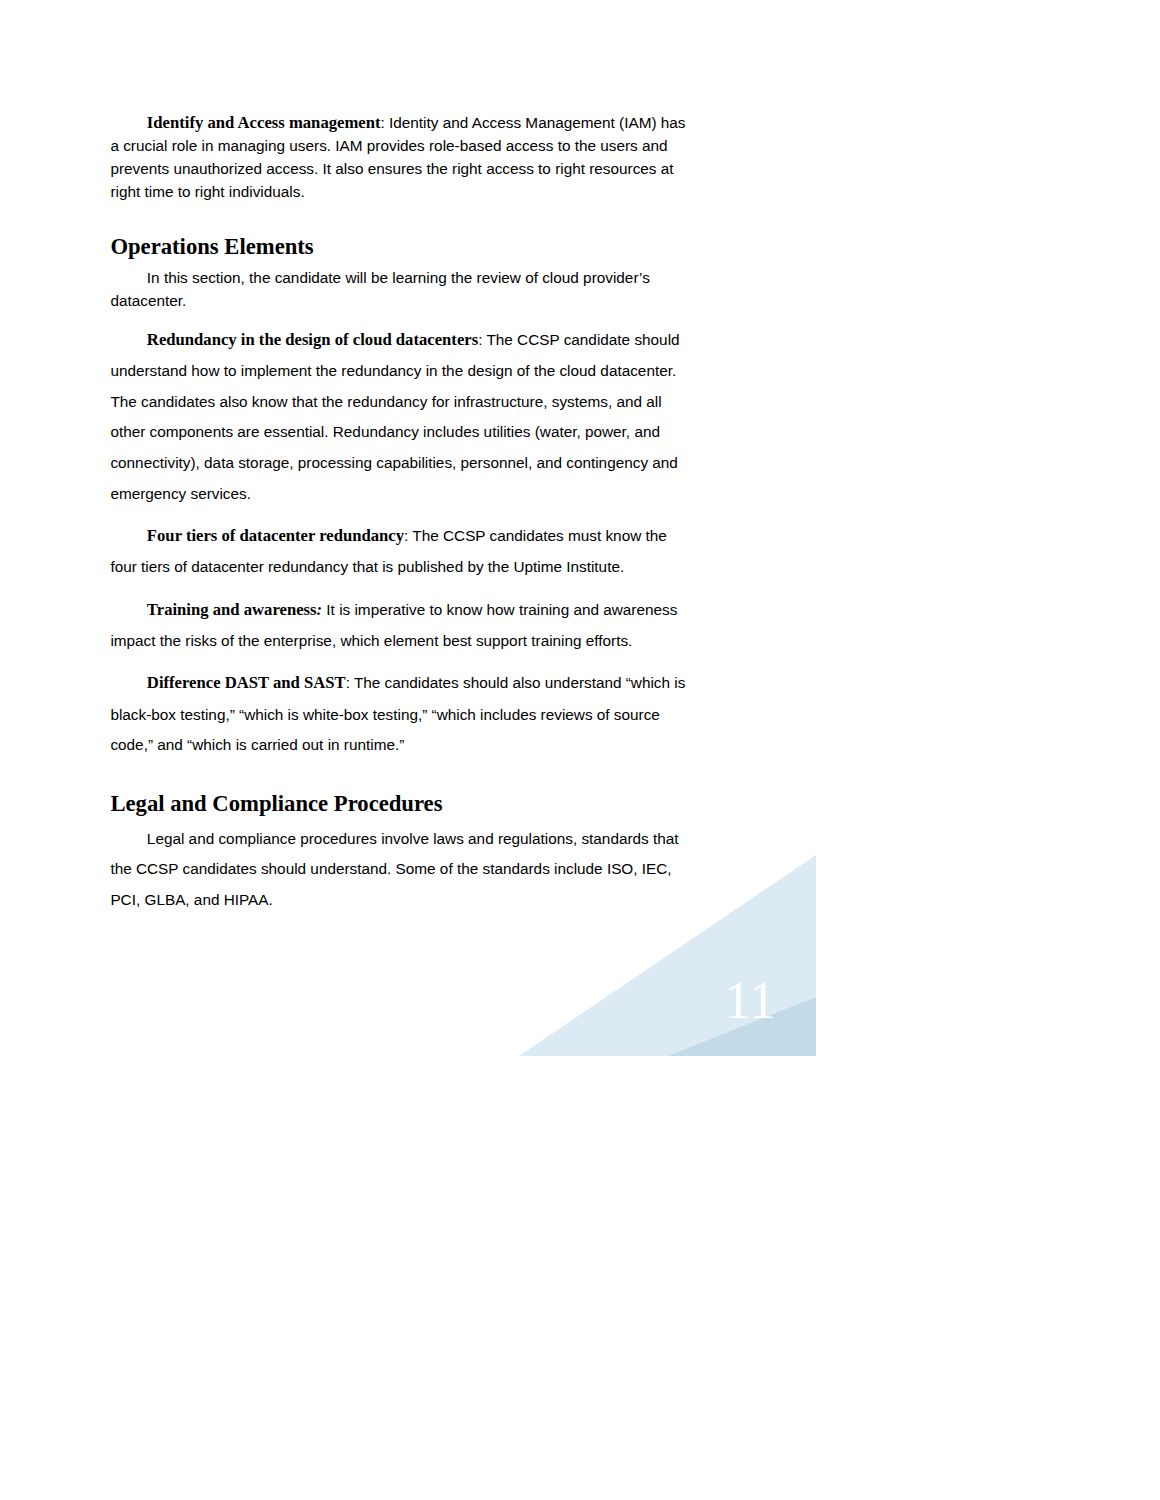11
Identify and Access management: Identity and Access Management (IAM) has a crucial role in managing users. IAM provides role-based access to the users and prevents unauthorized access. It also ensures the right access to right resources at right time to right individuals.
Operations Elements
In this section, the candidate will be learning the review of cloud provider’s datacenter.
Redundancy in the design of cloud datacenters: The CCSP candidate should understand how to implement the redundancy in the design of the cloud datacenter. The candidates also know that the redundancy for infrastructure, systems, and all other components are essential. Redundancy includes utilities (water, power, and connectivity), data storage, processing capabilities, personnel, and contingency and emergency services.
Four tiers of datacenter redundancy: The CCSP candidates must know the four tiers of datacenter redundancy that is published by the Uptime Institute.
Training and awareness: It is imperative to know how training and awareness impact the risks of the enterprise, which element best support training efforts.
Difference DAST and SAST: The candidates should also understand “which is black-box testing,” “which is white-box testing,” “which includes reviews of source code,” and “which is carried out in runtime.”
Legal and Compliance Procedures
Legal and compliance procedures involve laws and regulations, standards that the CCSP candidates should understand. Some of the standards include ISO, IEC, PCI, GLBA, and HIPAA.